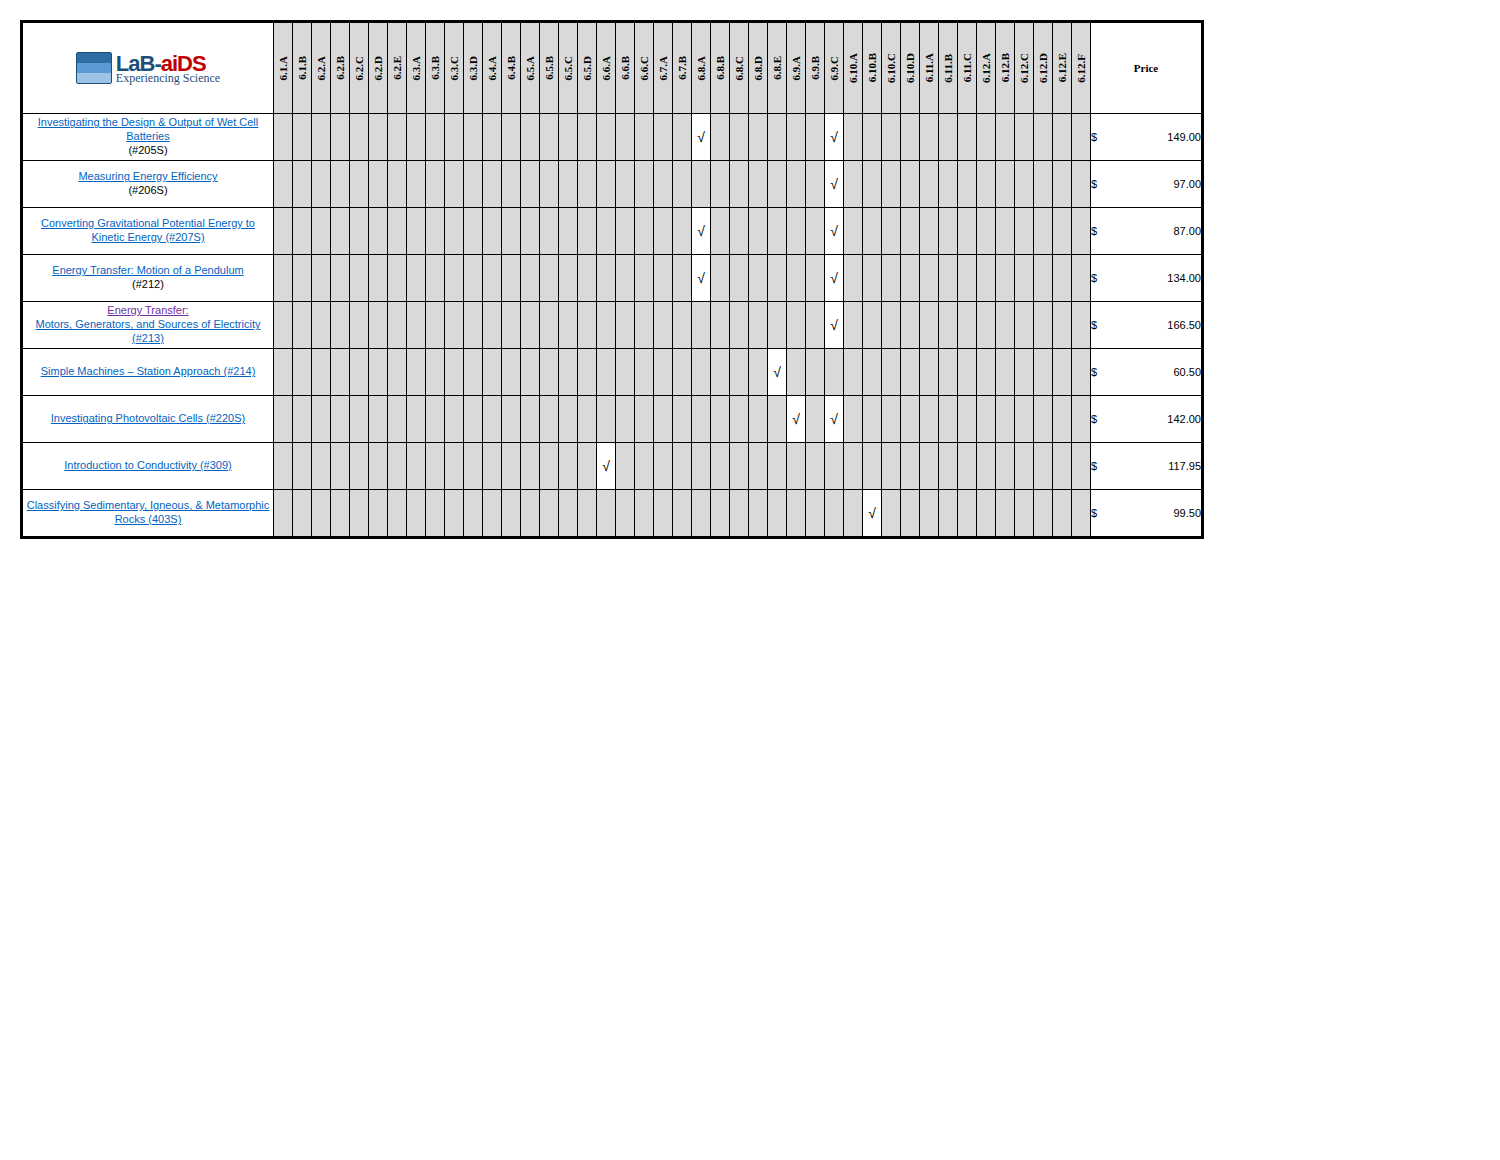| LaB- aiDS Experiencing Science | 6.1.A | 6.1.B | 6.2.A | 6.2.B | 6.2.C | 6.2.D | 6.2.E | 6.3.A | 6.3.B | 6.3.C | 6.3.D | 6.4.A | 6.4.B | 6.5.A | 6.5.B | 6.5.C | 6.5.D | 6.6.A | 6.6.B | 6.6.C | 6.7.A | 6.7.B | 6.8.A | 6.8.B | 6.8.C | 6.8.D | 6.8.E | 6.9.A | 6.9.B | 6.9.C | 6.10.A | 6.10.B | 6.10.C | 6.10.D | 6.11.A | 6.11.B | 6.11.C | 6.12.A | 6.12.B | 6.12.C | 6.12.D | 6.12.E | 6.12.F | Price |
| --- | --- | --- | --- | --- | --- | --- | --- | --- | --- | --- | --- | --- | --- | --- | --- | --- | --- | --- | --- | --- | --- | --- | --- | --- | --- | --- | --- | --- | --- | --- | --- | --- | --- | --- | --- | --- | --- | --- | --- | --- | --- | --- | --- | --- |
| Investigating the Design & Output of Wet Cell Batteries (#205S) | | | | | | | | | | | | | | | | | | | | | | | √ | | | | | | | √ | | | | | | | | | | | | | | $ 149.00 |
| Measuring Energy Efficiency (#206S) | | | | | | | | | | | | | | | | | | | | | | | | | | | | | | √ | | | | | | | | | | | | | | $ 97.00 |
| Converting Gravitational Potential Energy to Kinetic Energy (#207S) | | | | | | | | | | | | | | | | | | | | | | | √ | | | | | | | √ | | | | | | | | | | | | | | $ 87.00 |
| Energy Transfer: Motion of a Pendulum (#212) | | | | | | | | | | | | | | | | | | | | | | | √ | | | | | | | √ | | | | | | | | | | | | | | $ 134.00 |
| Energy Transfer: Motors, Generators, and Sources of Electricity (#213) | | | | | | | | | | | | | | | | | | | | | | | | | | | | | | √ | | | | | | | | | | | | | | $ 166.50 |
| Simple Machines – Station Approach (#214) | | | | | | | | | | | | | | | | | | | | | | | | | | | √ | | | | | | | | | | | | | | | | | $ 60.50 |
| Investigating Photovoltaic Cells (#220S) | | | | | | | | | | | | | | | | | | | | | | | | | | | | √ | | √ | | | | | | | | | | | | | | $ 142.00 |
| Introduction to Conductivity (#309) | | | | | | | | | | | | | | | | | | √ | | | | | | | | | | | | | | | | | | | | | | | | | | $ 117.95 |
| Classifying Sedimentary, Igneous, & Metamorphic Rocks (403S) | | | | | | | | | | | | | | | | | | | | | | | | | | | | | | | | √ | | | | | | | | | | | | $ 99.50 |